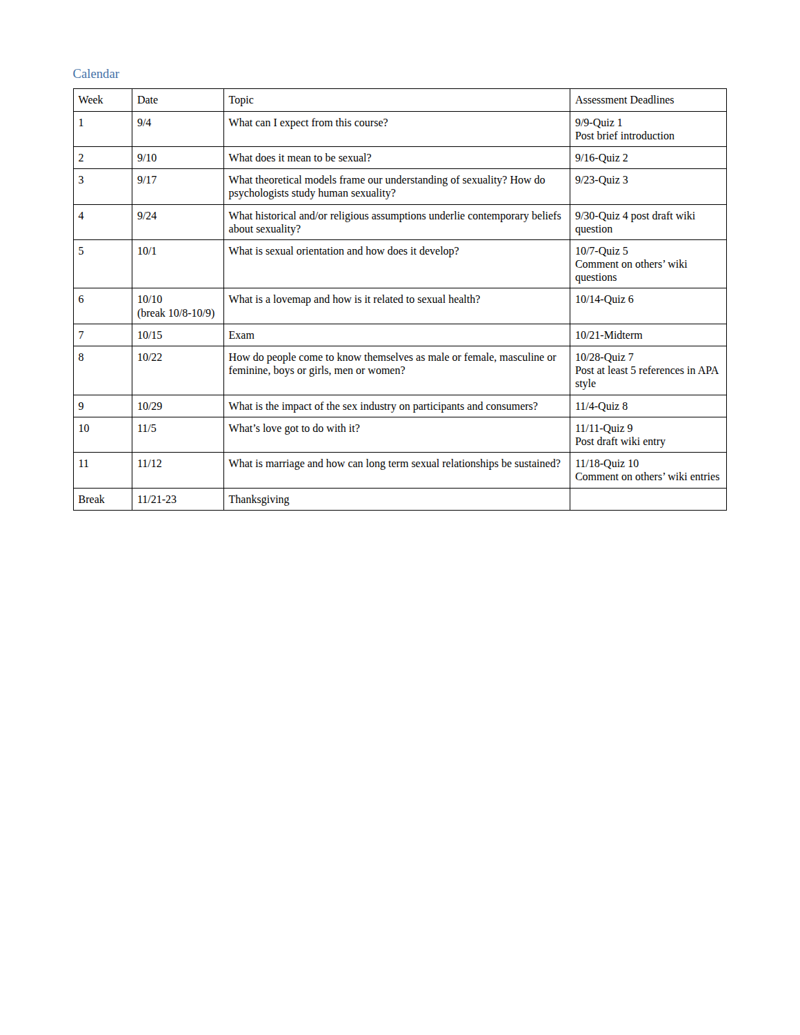Calendar
| Week | Date | Topic | Assessment Deadlines |
| --- | --- | --- | --- |
| 1 | 9/4 | What can I expect from this course? | 9/9-Quiz 1 Post brief introduction |
| 2 | 9/10 | What does it mean to be sexual? | 9/16-Quiz 2 |
| 3 | 9/17 | What theoretical models frame our understanding of sexuality? How do psychologists study human sexuality? | 9/23-Quiz 3 |
| 4 | 9/24 | What historical and/or religious assumptions underlie contemporary beliefs about sexuality? | 9/30-Quiz 4 post draft wiki question |
| 5 | 10/1 | What is sexual orientation and how does it develop? | 10/7-Quiz 5 Comment on others’ wiki questions |
| 6 | 10/10 (break 10/8-10/9) | What is a lovemap and how is it related to sexual health? | 10/14-Quiz 6 |
| 7 | 10/15 | Exam | 10/21-Midterm |
| 8 | 10/22 | How do people come to know themselves as male or female, masculine or feminine, boys or girls, men or women? | 10/28-Quiz 7 Post at least 5 references in APA style |
| 9 | 10/29 | What is the impact of the sex industry on participants and consumers? | 11/4-Quiz 8 |
| 10 | 11/5 | What’s love got to do with it? | 11/11-Quiz 9 Post draft wiki entry |
| 11 | 11/12 | What is marriage and how can long term sexual relationships be sustained? | 11/18-Quiz 10 Comment on others’ wiki entries |
| Break | 11/21-23 | Thanksgiving | |